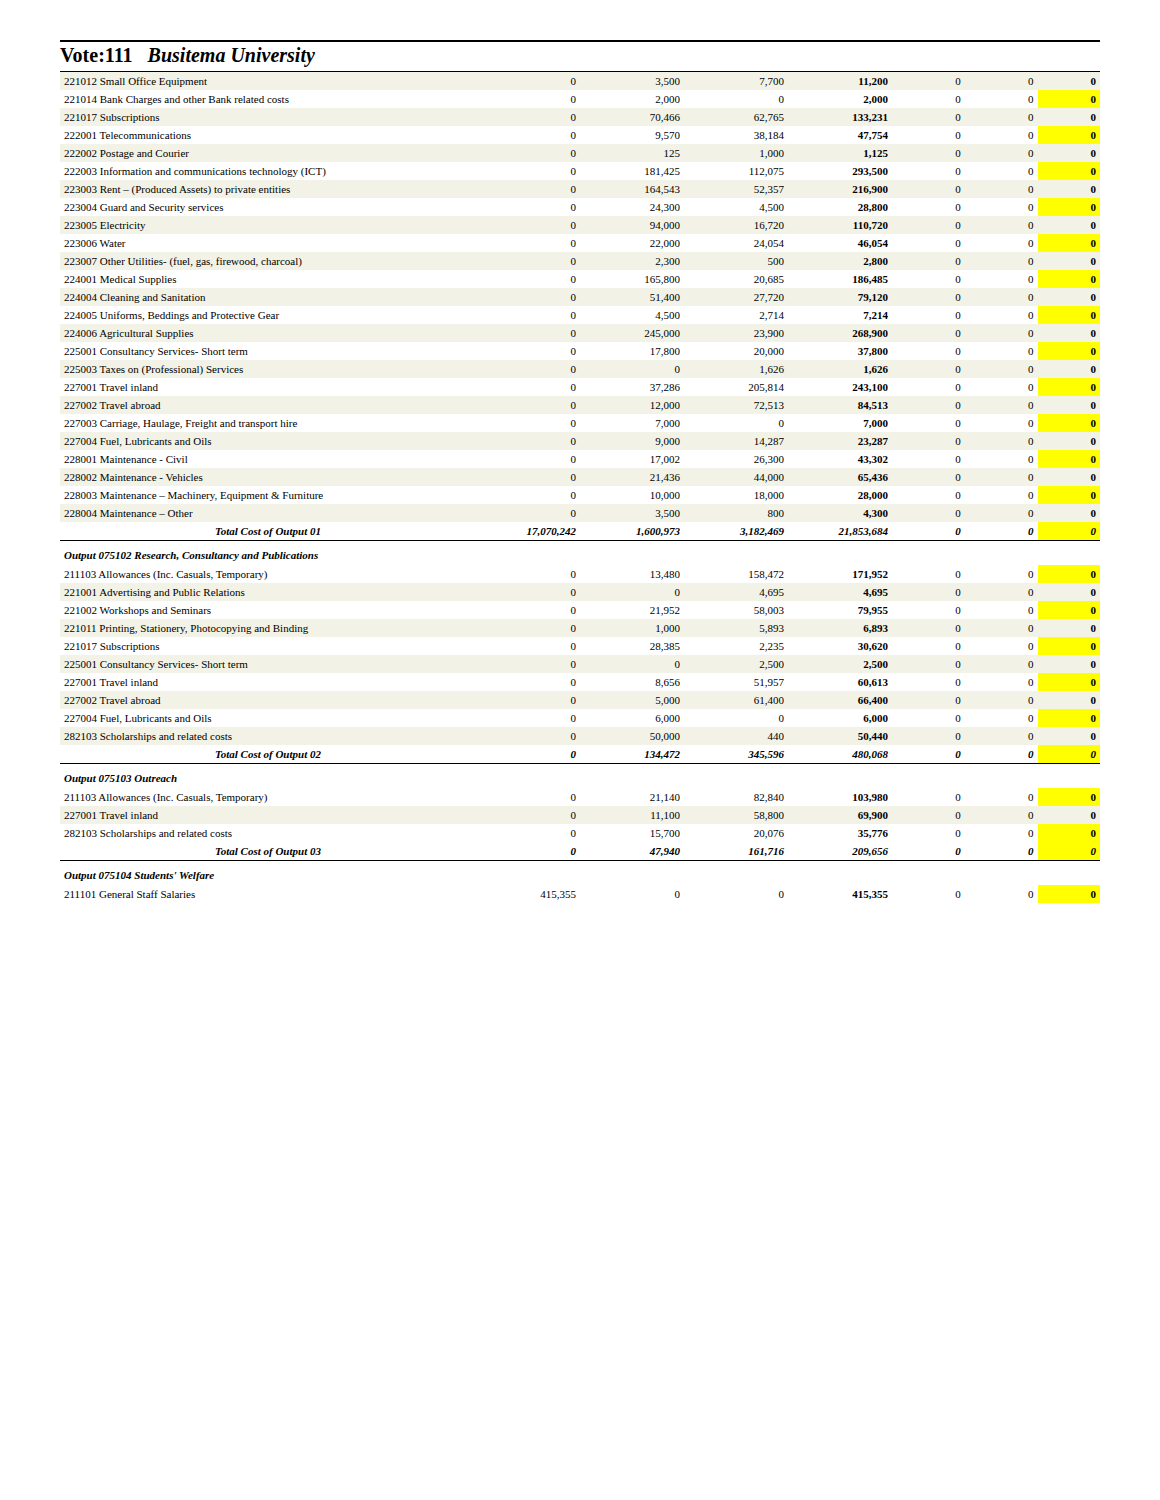Vote:111 Busitema University
| 221012 Small Office Equipment | 0 | 3,500 | 7,700 | 11,200 | 0 | 0 | 0 |
| 221014 Bank Charges and other Bank related costs | 0 | 2,000 | 0 | 2,000 | 0 | 0 | 0 |
| 221017 Subscriptions | 0 | 70,466 | 62,765 | 133,231 | 0 | 0 | 0 |
| 222001 Telecommunications | 0 | 9,570 | 38,184 | 47,754 | 0 | 0 | 0 |
| 222002 Postage and Courier | 0 | 125 | 1,000 | 1,125 | 0 | 0 | 0 |
| 222003 Information and communications technology (ICT) | 0 | 181,425 | 112,075 | 293,500 | 0 | 0 | 0 |
| 223003 Rent – (Produced Assets) to private entities | 0 | 164,543 | 52,357 | 216,900 | 0 | 0 | 0 |
| 223004 Guard and Security services | 0 | 24,300 | 4,500 | 28,800 | 0 | 0 | 0 |
| 223005 Electricity | 0 | 94,000 | 16,720 | 110,720 | 0 | 0 | 0 |
| 223006 Water | 0 | 22,000 | 24,054 | 46,054 | 0 | 0 | 0 |
| 223007 Other Utilities- (fuel, gas, firewood, charcoal) | 0 | 2,300 | 500 | 2,800 | 0 | 0 | 0 |
| 224001 Medical Supplies | 0 | 165,800 | 20,685 | 186,485 | 0 | 0 | 0 |
| 224004 Cleaning and Sanitation | 0 | 51,400 | 27,720 | 79,120 | 0 | 0 | 0 |
| 224005 Uniforms, Beddings and Protective Gear | 0 | 4,500 | 2,714 | 7,214 | 0 | 0 | 0 |
| 224006 Agricultural Supplies | 0 | 245,000 | 23,900 | 268,900 | 0 | 0 | 0 |
| 225001 Consultancy Services- Short term | 0 | 17,800 | 20,000 | 37,800 | 0 | 0 | 0 |
| 225003 Taxes on (Professional) Services | 0 | 0 | 1,626 | 1,626 | 0 | 0 | 0 |
| 227001 Travel inland | 0 | 37,286 | 205,814 | 243,100 | 0 | 0 | 0 |
| 227002 Travel abroad | 0 | 12,000 | 72,513 | 84,513 | 0 | 0 | 0 |
| 227003 Carriage, Haulage, Freight and transport hire | 0 | 7,000 | 0 | 7,000 | 0 | 0 | 0 |
| 227004 Fuel, Lubricants and Oils | 0 | 9,000 | 14,287 | 23,287 | 0 | 0 | 0 |
| 228001 Maintenance - Civil | 0 | 17,002 | 26,300 | 43,302 | 0 | 0 | 0 |
| 228002 Maintenance - Vehicles | 0 | 21,436 | 44,000 | 65,436 | 0 | 0 | 0 |
| 228003 Maintenance – Machinery, Equipment & Furniture | 0 | 10,000 | 18,000 | 28,000 | 0 | 0 | 0 |
| 228004 Maintenance – Other | 0 | 3,500 | 800 | 4,300 | 0 | 0 | 0 |
| Total Cost of Output 01 | 17,070,242 | 1,600,973 | 3,182,469 | 21,853,684 | 0 | 0 | 0 |
| Output 075102 Research, Consultancy and Publications |
| 211103 Allowances (Inc. Casuals, Temporary) | 0 | 13,480 | 158,472 | 171,952 | 0 | 0 | 0 |
| 221001 Advertising and Public Relations | 0 | 0 | 4,695 | 4,695 | 0 | 0 | 0 |
| 221002 Workshops and Seminars | 0 | 21,952 | 58,003 | 79,955 | 0 | 0 | 0 |
| 221011 Printing, Stationery, Photocopying and Binding | 0 | 1,000 | 5,893 | 6,893 | 0 | 0 | 0 |
| 221017 Subscriptions | 0 | 28,385 | 2,235 | 30,620 | 0 | 0 | 0 |
| 225001 Consultancy Services- Short term | 0 | 0 | 2,500 | 2,500 | 0 | 0 | 0 |
| 227001 Travel inland | 0 | 8,656 | 51,957 | 60,613 | 0 | 0 | 0 |
| 227002 Travel abroad | 0 | 5,000 | 61,400 | 66,400 | 0 | 0 | 0 |
| 227004 Fuel, Lubricants and Oils | 0 | 6,000 | 0 | 6,000 | 0 | 0 | 0 |
| 282103 Scholarships and related costs | 0 | 50,000 | 440 | 50,440 | 0 | 0 | 0 |
| Total Cost of Output 02 | 0 | 134,472 | 345,596 | 480,068 | 0 | 0 | 0 |
| Output 075103 Outreach |
| 211103 Allowances (Inc. Casuals, Temporary) | 0 | 21,140 | 82,840 | 103,980 | 0 | 0 | 0 |
| 227001 Travel inland | 0 | 11,100 | 58,800 | 69,900 | 0 | 0 | 0 |
| 282103 Scholarships and related costs | 0 | 15,700 | 20,076 | 35,776 | 0 | 0 | 0 |
| Total Cost of Output 03 | 0 | 47,940 | 161,716 | 209,656 | 0 | 0 | 0 |
| Output 075104 Students' Welfare |
| 211101 General Staff Salaries | 415,355 | 0 | 0 | 415,355 | 0 | 0 | 0 |